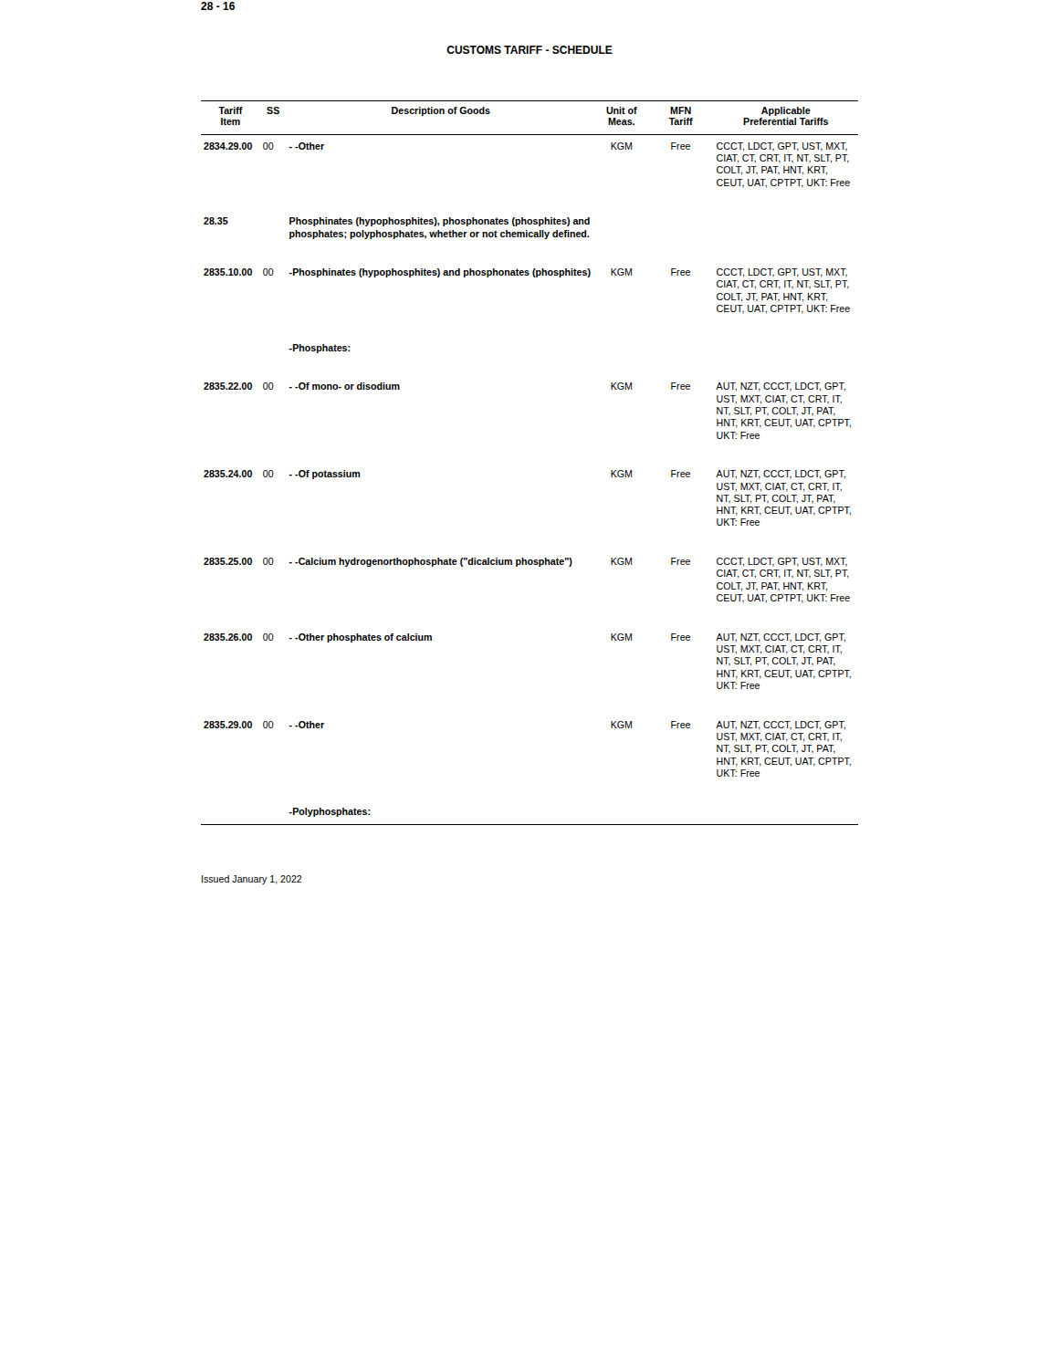28 - 16
CUSTOMS TARIFF - SCHEDULE
| Tariff Item | SS | Description of Goods | Unit of Meas. | MFN Tariff | Applicable Preferential Tariffs |
| --- | --- | --- | --- | --- | --- |
| 2834.29.00 | 00 | - -Other | KGM | Free | CCCT, LDCT, GPT, UST, MXT, CIAT, CT, CRT, IT, NT, SLT, PT, COLT, JT, PAT, HNT, KRT, CEUT, UAT, CPTPT, UKT: Free |
| 28.35 | | Phosphinates (hypophosphites), phosphonates (phosphites) and phosphates; polyphosphates, whether or not chemically defined. | | | |
| 2835.10.00 | 00 | -Phosphinates (hypophosphites) and phosphonates (phosphites) | KGM | Free | CCCT, LDCT, GPT, UST, MXT, CIAT, CT, CRT, IT, NT, SLT, PT, COLT, JT, PAT, HNT, KRT, CEUT, UAT, CPTPT, UKT: Free |
| | | -Phosphates: | | | |
| 2835.22.00 | 00 | - -Of mono- or disodium | KGM | Free | AUT, NZT, CCCT, LDCT, GPT, UST, MXT, CIAT, CT, CRT, IT, NT, SLT, PT, COLT, JT, PAT, HNT, KRT, CEUT, UAT, CPTPT, UKT: Free |
| 2835.24.00 | 00 | - -Of potassium | KGM | Free | AUT, NZT, CCCT, LDCT, GPT, UST, MXT, CIAT, CT, CRT, IT, NT, SLT, PT, COLT, JT, PAT, HNT, KRT, CEUT, UAT, CPTPT, UKT: Free |
| 2835.25.00 | 00 | - -Calcium hydrogenorthophosphate ("dicalcium phosphate") | KGM | Free | CCCT, LDCT, GPT, UST, MXT, CIAT, CT, CRT, IT, NT, SLT, PT, COLT, JT, PAT, HNT, KRT, CEUT, UAT, CPTPT, UKT: Free |
| 2835.26.00 | 00 | - -Other phosphates of calcium | KGM | Free | AUT, NZT, CCCT, LDCT, GPT, UST, MXT, CIAT, CT, CRT, IT, NT, SLT, PT, COLT, JT, PAT, HNT, KRT, CEUT, UAT, CPTPT, UKT: Free |
| 2835.29.00 | 00 | - -Other | KGM | Free | AUT, NZT, CCCT, LDCT, GPT, UST, MXT, CIAT, CT, CRT, IT, NT, SLT, PT, COLT, JT, PAT, HNT, KRT, CEUT, UAT, CPTPT, UKT: Free |
| | | -Polyphosphates: | | | |
Issued January 1, 2022